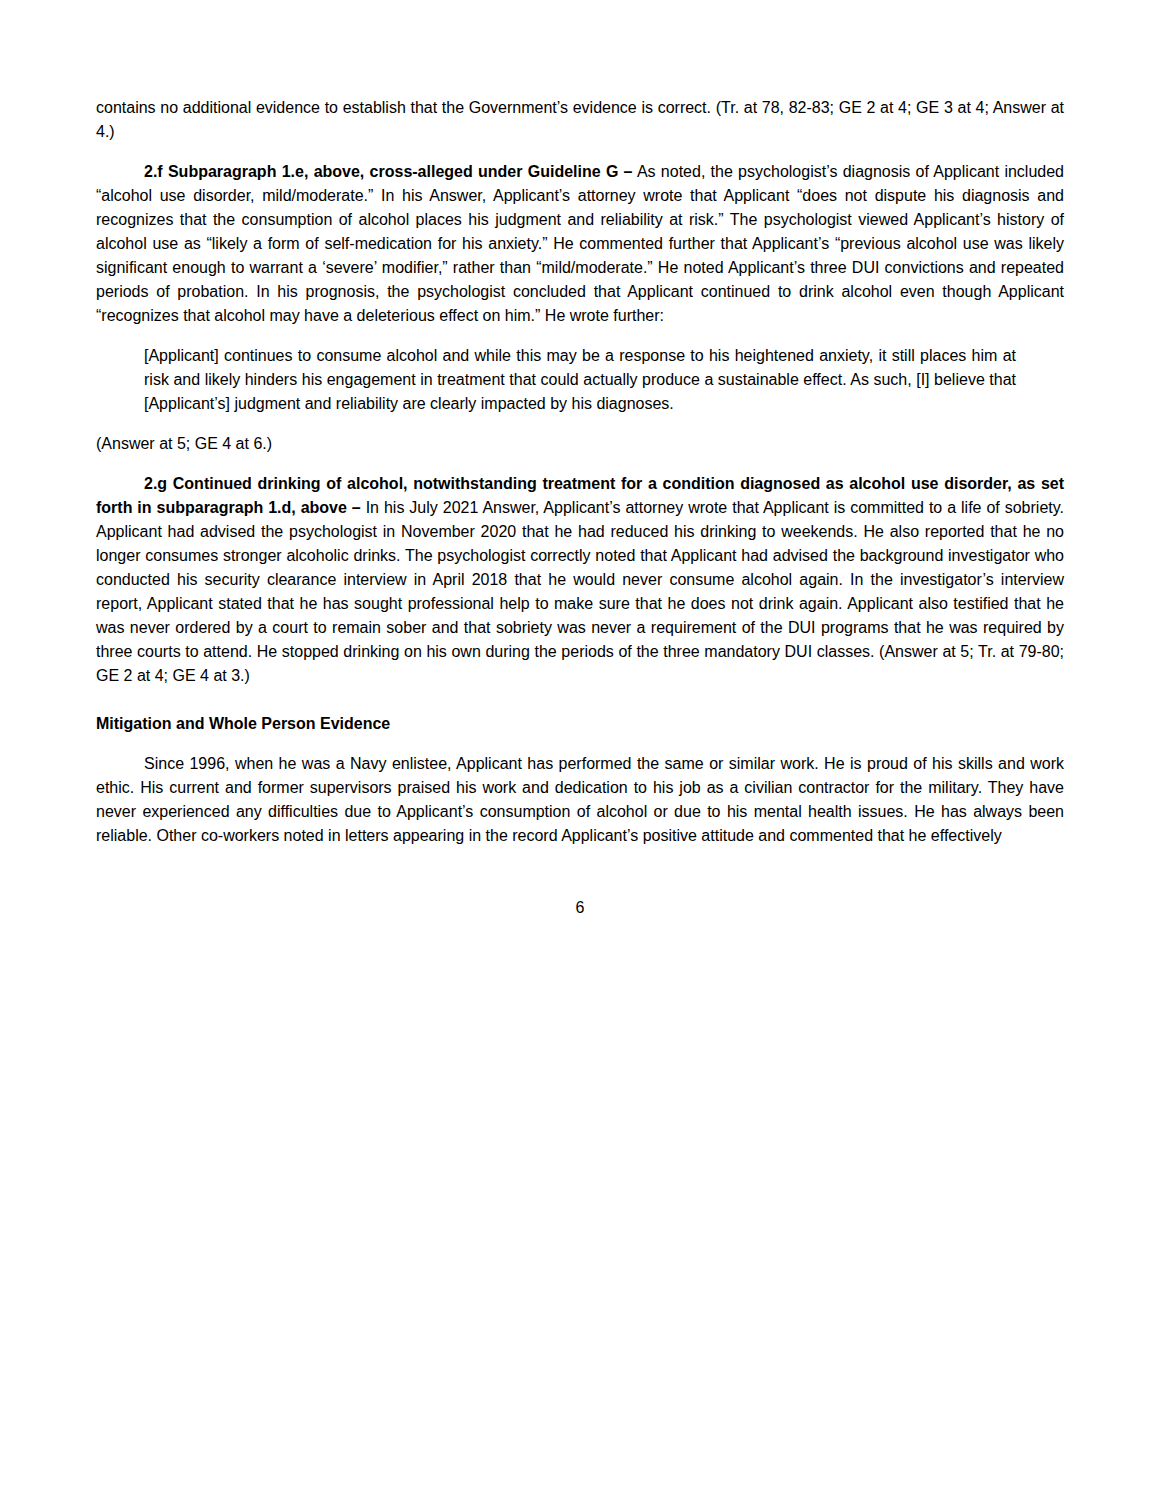contains no additional evidence to establish that the Government’s evidence is correct. (Tr. at 78, 82-83; GE 2 at 4; GE 3 at 4; Answer at 4.)
2.f Subparagraph 1.e, above, cross-alleged under Guideline G – As noted, the psychologist’s diagnosis of Applicant included “alcohol use disorder, mild/moderate.” In his Answer, Applicant’s attorney wrote that Applicant “does not dispute his diagnosis and recognizes that the consumption of alcohol places his judgment and reliability at risk.” The psychologist viewed Applicant’s history of alcohol use as “likely a form of self-medication for his anxiety.” He commented further that Applicant’s “previous alcohol use was likely significant enough to warrant a ‘severe’ modifier,” rather than “mild/moderate.” He noted Applicant’s three DUI convictions and repeated periods of probation. In his prognosis, the psychologist concluded that Applicant continued to drink alcohol even though Applicant “recognizes that alcohol may have a deleterious effect on him.” He wrote further:
[Applicant] continues to consume alcohol and while this may be a response to his heightened anxiety, it still places him at risk and likely hinders his engagement in treatment that could actually produce a sustainable effect. As such, [I] believe that [Applicant’s] judgment and reliability are clearly impacted by his diagnoses.
(Answer at 5; GE 4 at 6.)
2.g Continued drinking of alcohol, notwithstanding treatment for a condition diagnosed as alcohol use disorder, as set forth in subparagraph 1.d, above – In his July 2021 Answer, Applicant’s attorney wrote that Applicant is committed to a life of sobriety. Applicant had advised the psychologist in November 2020 that he had reduced his drinking to weekends. He also reported that he no longer consumes stronger alcoholic drinks. The psychologist correctly noted that Applicant had advised the background investigator who conducted his security clearance interview in April 2018 that he would never consume alcohol again. In the investigator’s interview report, Applicant stated that he has sought professional help to make sure that he does not drink again. Applicant also testified that he was never ordered by a court to remain sober and that sobriety was never a requirement of the DUI programs that he was required by three courts to attend. He stopped drinking on his own during the periods of the three mandatory DUI classes. (Answer at 5; Tr. at 79-80; GE 2 at 4; GE 4 at 3.)
Mitigation and Whole Person Evidence
Since 1996, when he was a Navy enlistee, Applicant has performed the same or similar work. He is proud of his skills and work ethic. His current and former supervisors praised his work and dedication to his job as a civilian contractor for the military. They have never experienced any difficulties due to Applicant’s consumption of alcohol or due to his mental health issues. He has always been reliable. Other co-workers noted in letters appearing in the record Applicant’s positive attitude and commented that he effectively
6